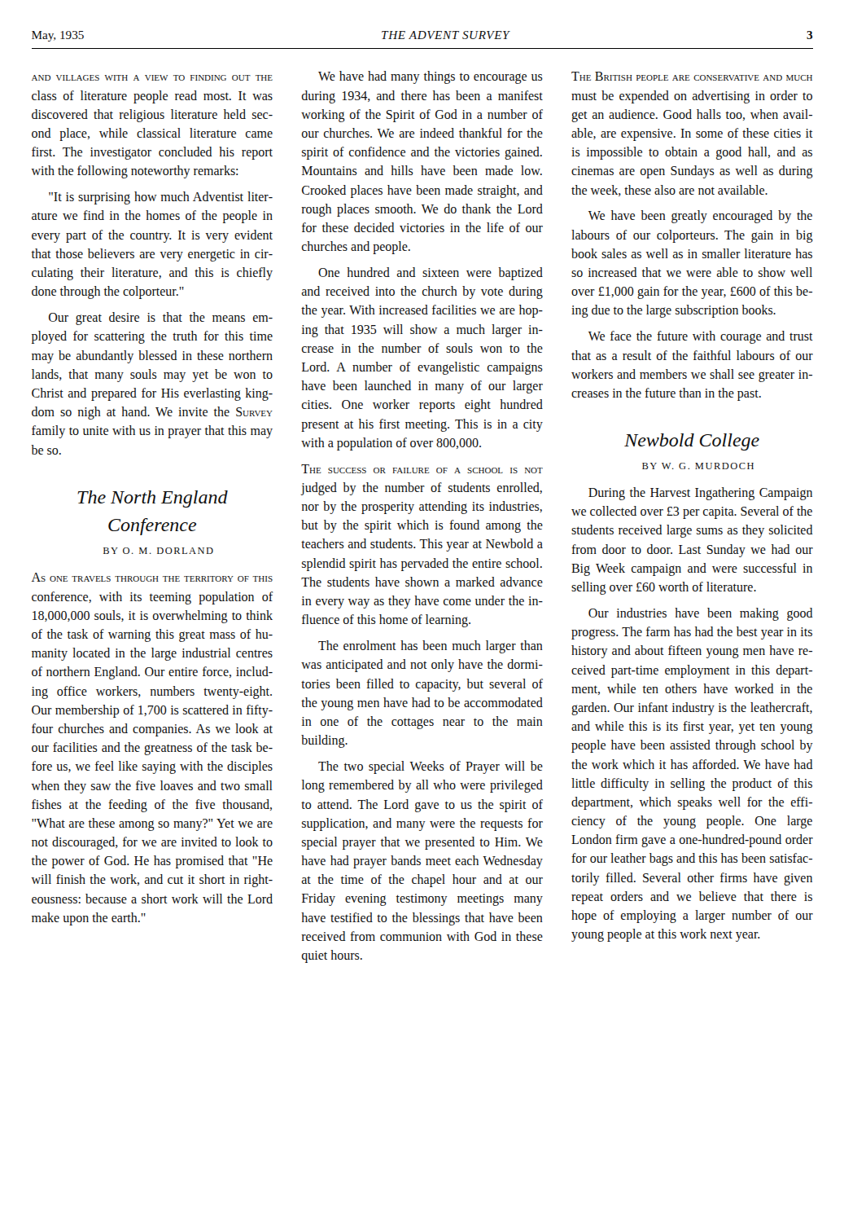May, 1935 THE ADVENT SURVEY 3
and villages with a view to finding out the class of literature people read most. It was discovered that religious literature held second place, while classical literature came first. The investigator concluded his report with the following noteworthy remarks:
"It is surprising how much Adventist literature we find in the homes of the people in every part of the country. It is very evident that those believers are very energetic in circulating their literature, and this is chiefly done through the colporteur."
Our great desire is that the means employed for scattering the truth for this time may be abundantly blessed in these northern lands, that many souls may yet be won to Christ and prepared for His everlasting kingdom so nigh at hand. We invite the Survey family to unite with us in prayer that this may be so.
The North England Conference
By O. M. Dorland
As one travels through the territory of this conference, with its teeming population of 18,000,000 souls, it is overwhelming to think of the task of warning this great mass of humanity located in the large industrial centres of northern England. Our entire force, including office workers, numbers twenty-eight. Our membership of 1,700 is scattered in fifty-four churches and companies. As we look at our facilities and the greatness of the task before us, we feel like saying with the disciples when they saw the five loaves and two small fishes at the feeding of the five thousand, "What are these among so many?" Yet we are not discouraged, for we are invited to look to the power of God. He has promised that "He will finish the work, and cut it short in righteousness: because a short work will the Lord make upon the earth."
We have had many things to encourage us during 1934, and there has been a manifest working of the Spirit of God in a number of our churches. We are indeed thankful for the spirit of confidence and the victories gained. Mountains and hills have been made low. Crooked places have been made straight, and rough places smooth. We do thank the Lord for these decided victories in the life of our churches and people.
One hundred and sixteen were baptized and received into the church by vote during the year. With increased facilities we are hoping that 1935 will show a much larger increase in the number of souls won to the Lord. A number of evangelistic campaigns have been launched in many of our larger cities. One worker reports eight hundred present at his first meeting. This is in a city with a population of over 800,000.
The success or failure of a school is not judged by the number of students enrolled, nor by the prosperity attending its industries, but by the spirit which is found among the teachers and students. This year at Newbold a splendid spirit has pervaded the entire school. The students have shown a marked advance in every way as they have come under the influence of this home of learning.
The enrolment has been much larger than was anticipated and not only have the dormitories been filled to capacity, but several of the young men have had to be accommodated in one of the cottages near to the main building.
The two special Weeks of Prayer will be long remembered by all who were privileged to attend. The Lord gave to us the spirit of supplication, and many were the requests for special prayer that we presented to Him. We have had prayer bands meet each Wednesday at the time of the chapel hour and at our Friday evening testimony meetings many have testified to the blessings that have been received from communion with God in these quiet hours.
The British people are conservative and much must be expended on advertising in order to get an audience. Good halls too, when available, are expensive. In some of these cities it is impossible to obtain a good hall, and as cinemas are open Sundays as well as during the week, these also are not available.
We have been greatly encouraged by the labours of our colporteurs. The gain in big book sales as well as in smaller literature has so increased that we were able to show well over £1,000 gain for the year, £600 of this being due to the large subscription books.
We face the future with courage and trust that as a result of the faithful labours of our workers and members we shall see greater increases in the future than in the past.
Newbold College
By W. G. Murdoch
During the Harvest Ingathering Campaign we collected over £3 per capita. Several of the students received large sums as they solicited from door to door. Last Sunday we had our Big Week campaign and were successful in selling over £60 worth of literature.
Our industries have been making good progress. The farm has had the best year in its history and about fifteen young men have received part-time employment in this department, while ten others have worked in the garden. Our infant industry is the leathercraft, and while this is its first year, yet ten young people have been assisted through school by the work which it has afforded. We have had little difficulty in selling the product of this department, which speaks well for the efficiency of the young people. One large London firm gave a one-hundred-pound order for our leather bags and this has been satisfactorily filled. Several other firms have given repeat orders and we believe that there is hope of employing a larger number of our young people at this work next year.